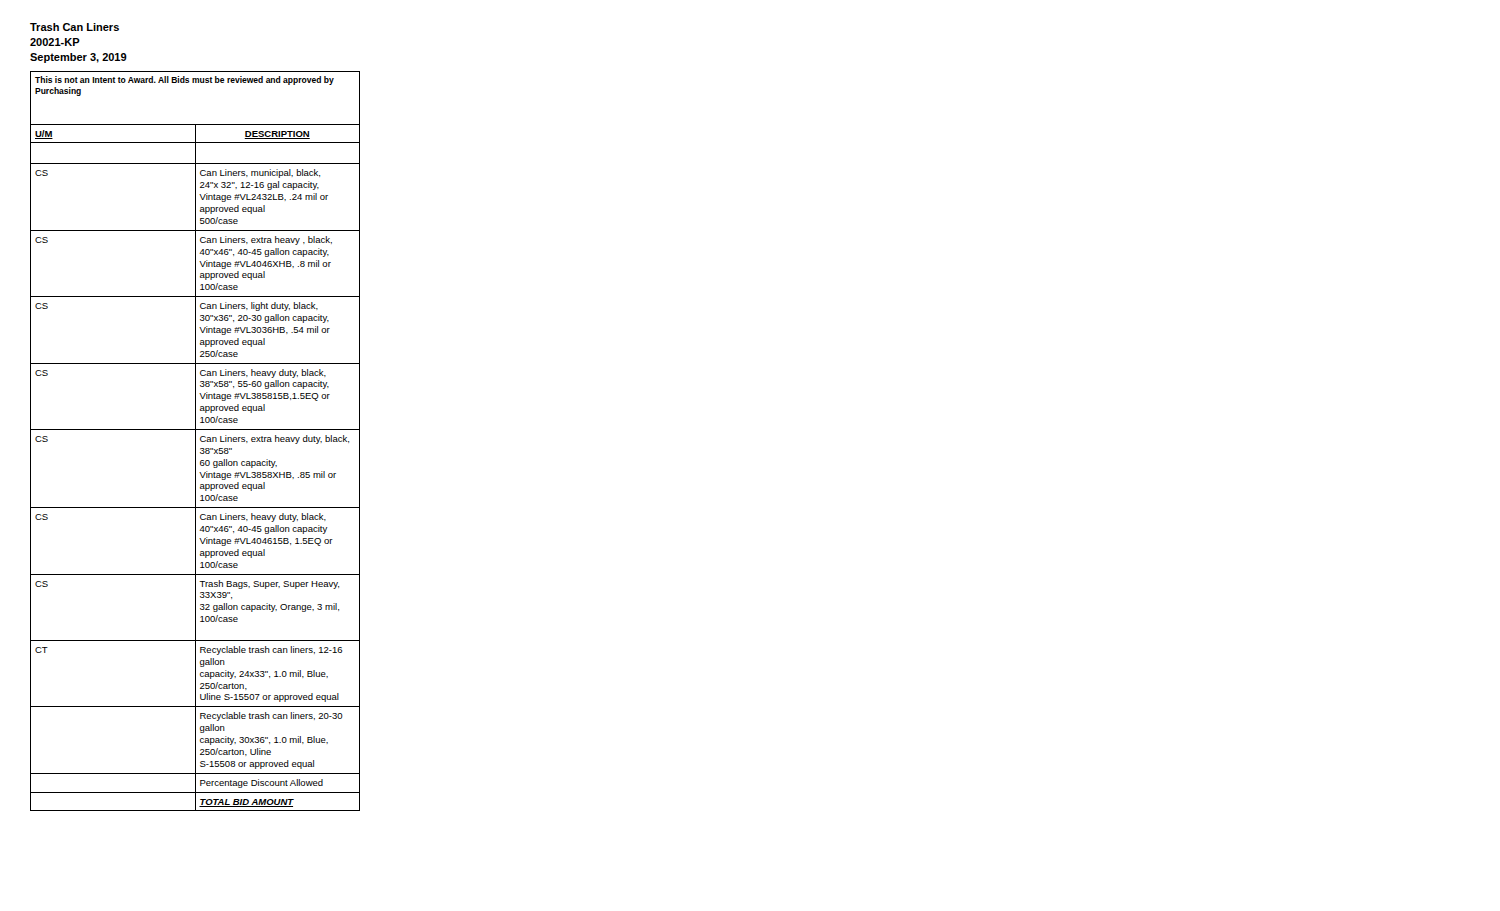Trash Can Liners
20021-KP
September 3, 2019
| This is not an Intent to Award. All Bids must be reviewed and approved by Purchasing |
| U/M | DESCRIPTION |
| CS | Can Liners, municipal, black, 24"x 32", 12-16 gal capacity, Vintage #VL2432LB, .24 mil or approved equal 500/case |
| CS | Can Liners, extra heavy , black, 40"x46", 40-45 gallon capacity, Vintage #VL4046XHB, .8 mil or approved equal 100/case |
| CS | Can Liners, light duty, black, 30"x36", 20-30 gallon capacity, Vintage #VL3036HB, .54 mil or approved equal 250/case |
| CS | Can Liners, heavy duty, black, 38"x58", 55-60 gallon capacity, Vintage #VL385815B,1.5EQ or approved equal 100/case |
| CS | Can Liners, extra heavy duty, black, 38"x58" 60 gallon capacity, Vintage #VL3858XHB, .85 mil or approved equal 100/case |
| CS | Can Liners, heavy duty, black, 40"x46", 40-45 gallon capacity Vintage #VL404615B, 1.5EQ or approved equal 100/case |
| CS | Trash Bags, Super, Super Heavy, 33X39", 32 gallon capacity, Orange, 3 mil, 100/case |
| CT | Recyclable trash can liners, 12-16 gallon capacity, 24x33", 1.0 mil, Blue, 250/carton, Uline S-15507 or approved equal |
| | Recyclable trash can liners, 20-30 gallon capacity, 30x36", 1.0 mil, Blue, 250/carton, Uline S-15508 or approved equal |
| | Percentage Discount Allowed |
| | TOTAL BID AMOUNT |